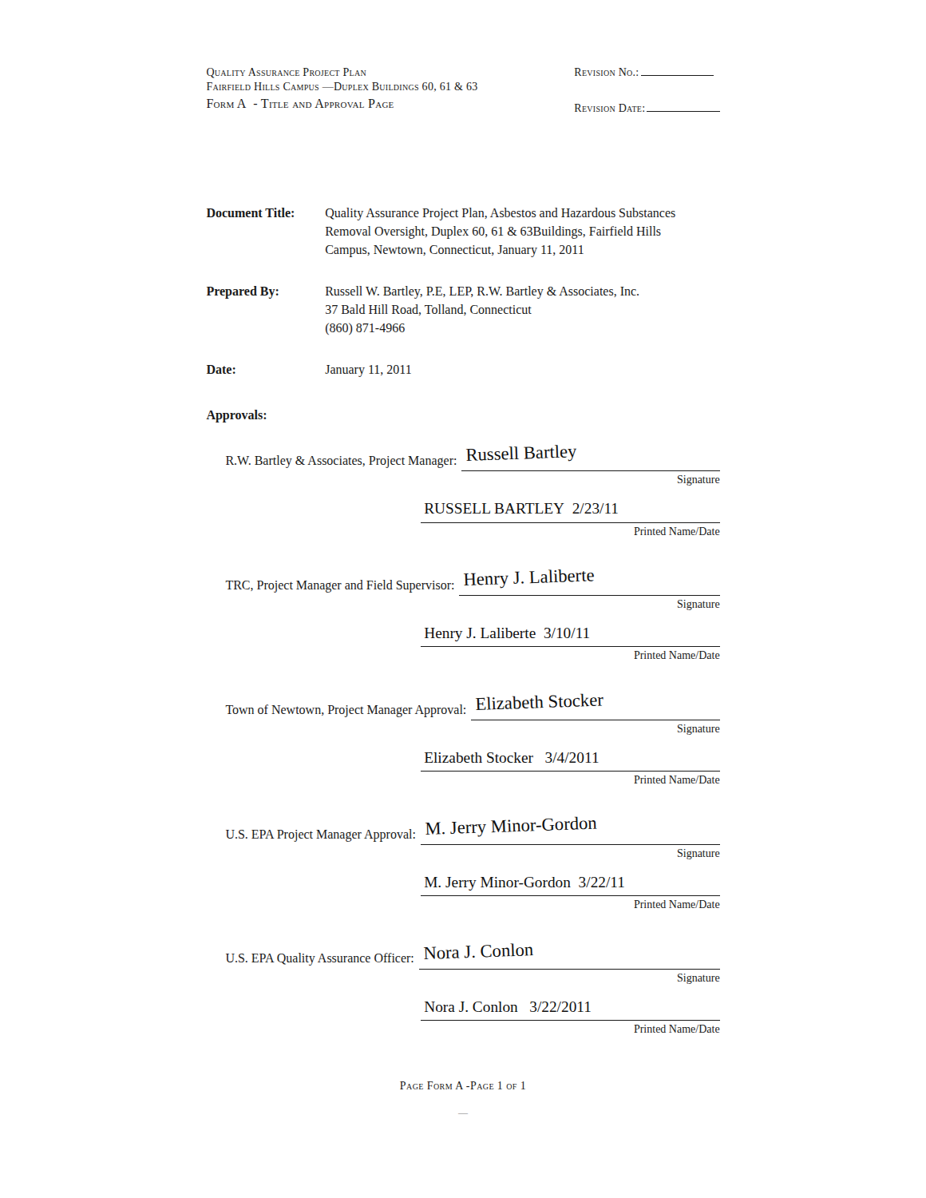Quality Assurance Project Plan
Fairfield Hills Campus —Duplex Buildings 60, 61 & 63
Form A - Title and Approval Page
Revision No.:
Revision Date:
Document Title:
Quality Assurance Project Plan, Asbestos and Hazardous Substances
Removal Oversight, Duplex 60, 61 & 63Buildings, Fairfield Hills
Campus, Newtown, Connecticut, January 11, 2011
Prepared By:
Russell W. Bartley, P.E, LEP, R.W. Bartley & Associates, Inc.
37 Bald Hill Road, Tolland, Connecticut
(860) 871-4966
Date:
January 11, 2011
Approvals:
R.W. Bartley & Associates, Project Manager:
Russell Bartley
Signature
RUSSELL BARTLEY 2/23/11
Printed Name/Date
TRC, Project Manager and Field Supervisor:
Henry J. Laliberte
Signature
Henry J. Laliberte 3/10/11
Printed Name/Date
Town of Newtown, Project Manager Approval:
Elizabeth Stocker
Signature
Elizabeth Stocker 3/4/2011
Printed Name/Date
U.S. EPA Project Manager Approval:
M. Jerry Minor-Gordon
Signature
M. Jerry Minor-Gordon 3/22/11
Printed Name/Date
U.S. EPA Quality Assurance Officer:
Nora J. Conlon
Signature
Nora J. Conlon 3/22/2011
Printed Name/Date
Page Form A -Page 1 of 1
—